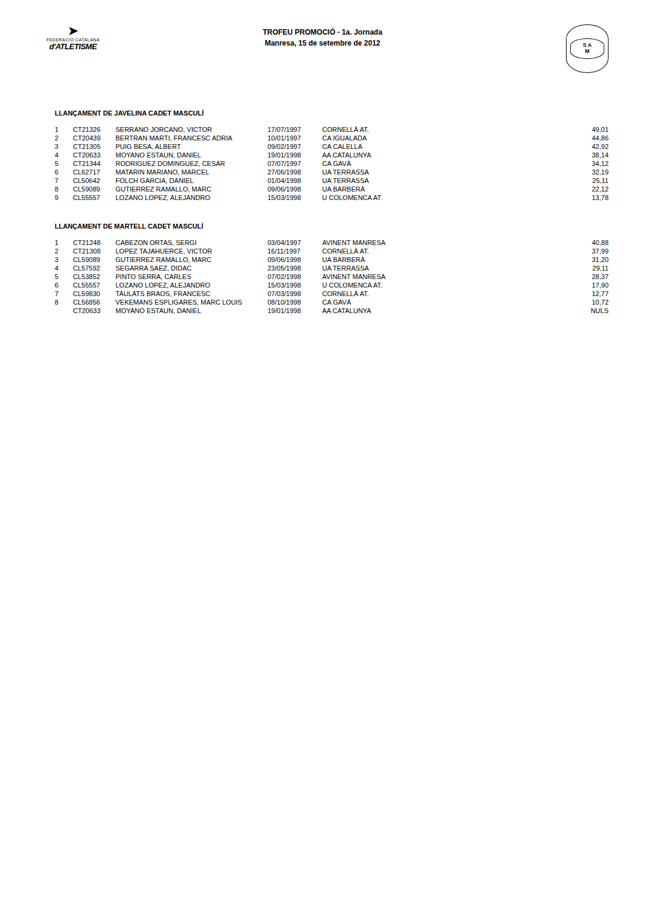➤
FEDERACIÓ CATALANA
d'ATLETISME
TROFEU PROMOCIÓ - 1a. Jornada
Manresa, 15 de setembre de 2012
S A
M
LLANÇAMENT DE JAVELINA CADET MASCULÍ
| 1 | CT21326 | SERRANO JORCANO, VICTOR | 17/07/1997 | CORNELLÀ AT. | 49,01 |
| 2 | CT20439 | BERTRAN MARTI, FRANCESC ADRIA | 10/01/1997 | CA IGUALADA | 44,86 |
| 3 | CT21305 | PUIG BESA, ALBERT | 09/02/1997 | CA CALELLA | 42,92 |
| 4 | CT20633 | MOYANO ESTAUN, DANIEL | 19/01/1998 | AA CATALUNYA | 38,14 |
| 5 | CT21344 | RODRIGUEZ DOMINGUEZ, CESAR | 07/07/1997 | CA GAVÀ | 34,12 |
| 6 | CL62717 | MATARIN MARIANO, MARCEL | 27/06/1998 | UA TERRASSA | 32,19 |
| 7 | CL50642 | FOLCH GARCIA, DANIEL | 01/04/1998 | UA TERRASSA | 25,11 |
| 8 | CL59089 | GUTIERREZ RAMALLO, MARC | 09/06/1998 | UA BARBERÀ | 22,12 |
| 9 | CL55557 | LOZANO LOPEZ, ALEJANDRO | 15/03/1998 | U COLOMENCA AT. | 13,78 |
LLANÇAMENT DE MARTELL CADET MASCULÍ
| 1 | CT21248 | CABEZON ORTAS, SERGI | 03/04/1997 | AVINENT MANRESA | 40,88 |
| 2 | CT21308 | LOPEZ TAJAHUERCE, VICTOR | 16/11/1997 | CORNELLÀ AT. | 37,99 |
| 3 | CL59089 | GUTIERREZ RAMALLO, MARC | 09/06/1998 | UA BARBERÀ | 31,20 |
| 4 | CL57592 | SEGARRA SAEZ, DIDAC | 23/05/1998 | UA TERRASSA | 29,11 |
| 5 | CL53852 | PINTO SERRA, CARLES | 07/02/1998 | AVINENT MANRESA | 28,37 |
| 6 | CL55557 | LOZANO LOPEZ, ALEJANDRO | 15/03/1998 | U COLOMENCA AT. | 17,90 |
| 7 | CL59830 | TAULATS BRAOS, FRANCESC | 07/03/1998 | CORNELLÀ AT. | 12,77 |
| 8 | CL56856 | VEKEMANS ESPLIGARES, MARC LOUIS | 08/10/1998 | CA GAVÀ | 10,72 |
| | CT20633 | MOYANO ESTAUN, DANIEL | 19/01/1998 | AA CATALUNYA | NULS |